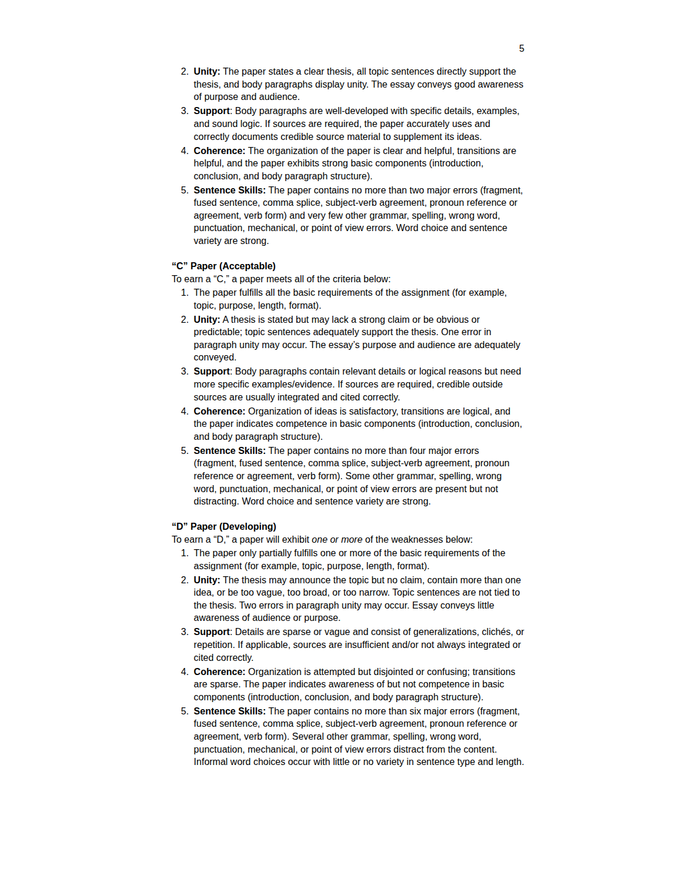5
Unity: The paper states a clear thesis, all topic sentences directly support the thesis, and body paragraphs display unity. The essay conveys good awareness of purpose and audience.
Support: Body paragraphs are well-developed with specific details, examples, and sound logic. If sources are required, the paper accurately uses and correctly documents credible source material to supplement its ideas.
Coherence: The organization of the paper is clear and helpful, transitions are helpful, and the paper exhibits strong basic components (introduction, conclusion, and body paragraph structure).
Sentence Skills: The paper contains no more than two major errors (fragment, fused sentence, comma splice, subject-verb agreement, pronoun reference or agreement, verb form) and very few other grammar, spelling, wrong word, punctuation, mechanical, or point of view errors. Word choice and sentence variety are strong.
“C” Paper (Acceptable)
To earn a “C,” a paper meets all of the criteria below:
The paper fulfills all the basic requirements of the assignment (for example, topic, purpose, length, format).
Unity: A thesis is stated but may lack a strong claim or be obvious or predictable; topic sentences adequately support the thesis. One error in paragraph unity may occur. The essay’s purpose and audience are adequately conveyed.
Support: Body paragraphs contain relevant details or logical reasons but need more specific examples/evidence. If sources are required, credible outside sources are usually integrated and cited correctly.
Coherence: Organization of ideas is satisfactory, transitions are logical, and the paper indicates competence in basic components (introduction, conclusion, and body paragraph structure).
Sentence Skills: The paper contains no more than four major errors (fragment, fused sentence, comma splice, subject-verb agreement, pronoun reference or agreement, verb form). Some other grammar, spelling, wrong word, punctuation, mechanical, or point of view errors are present but not distracting. Word choice and sentence variety are strong.
“D” Paper (Developing)
To earn a “D,” a paper will exhibit one or more of the weaknesses below:
The paper only partially fulfills one or more of the basic requirements of the assignment (for example, topic, purpose, length, format).
Unity: The thesis may announce the topic but no claim, contain more than one idea, or be too vague, too broad, or too narrow. Topic sentences are not tied to the thesis. Two errors in paragraph unity may occur. Essay conveys little awareness of audience or purpose.
Support: Details are sparse or vague and consist of generalizations, clichés, or repetition. If applicable, sources are insufficient and/or not always integrated or cited correctly.
Coherence: Organization is attempted but disjointed or confusing; transitions are sparse. The paper indicates awareness of but not competence in basic components (introduction, conclusion, and body paragraph structure).
Sentence Skills: The paper contains no more than six major errors (fragment, fused sentence, comma splice, subject-verb agreement, pronoun reference or agreement, verb form). Several other grammar, spelling, wrong word, punctuation, mechanical, or point of view errors distract from the content. Informal word choices occur with little or no variety in sentence type and length.